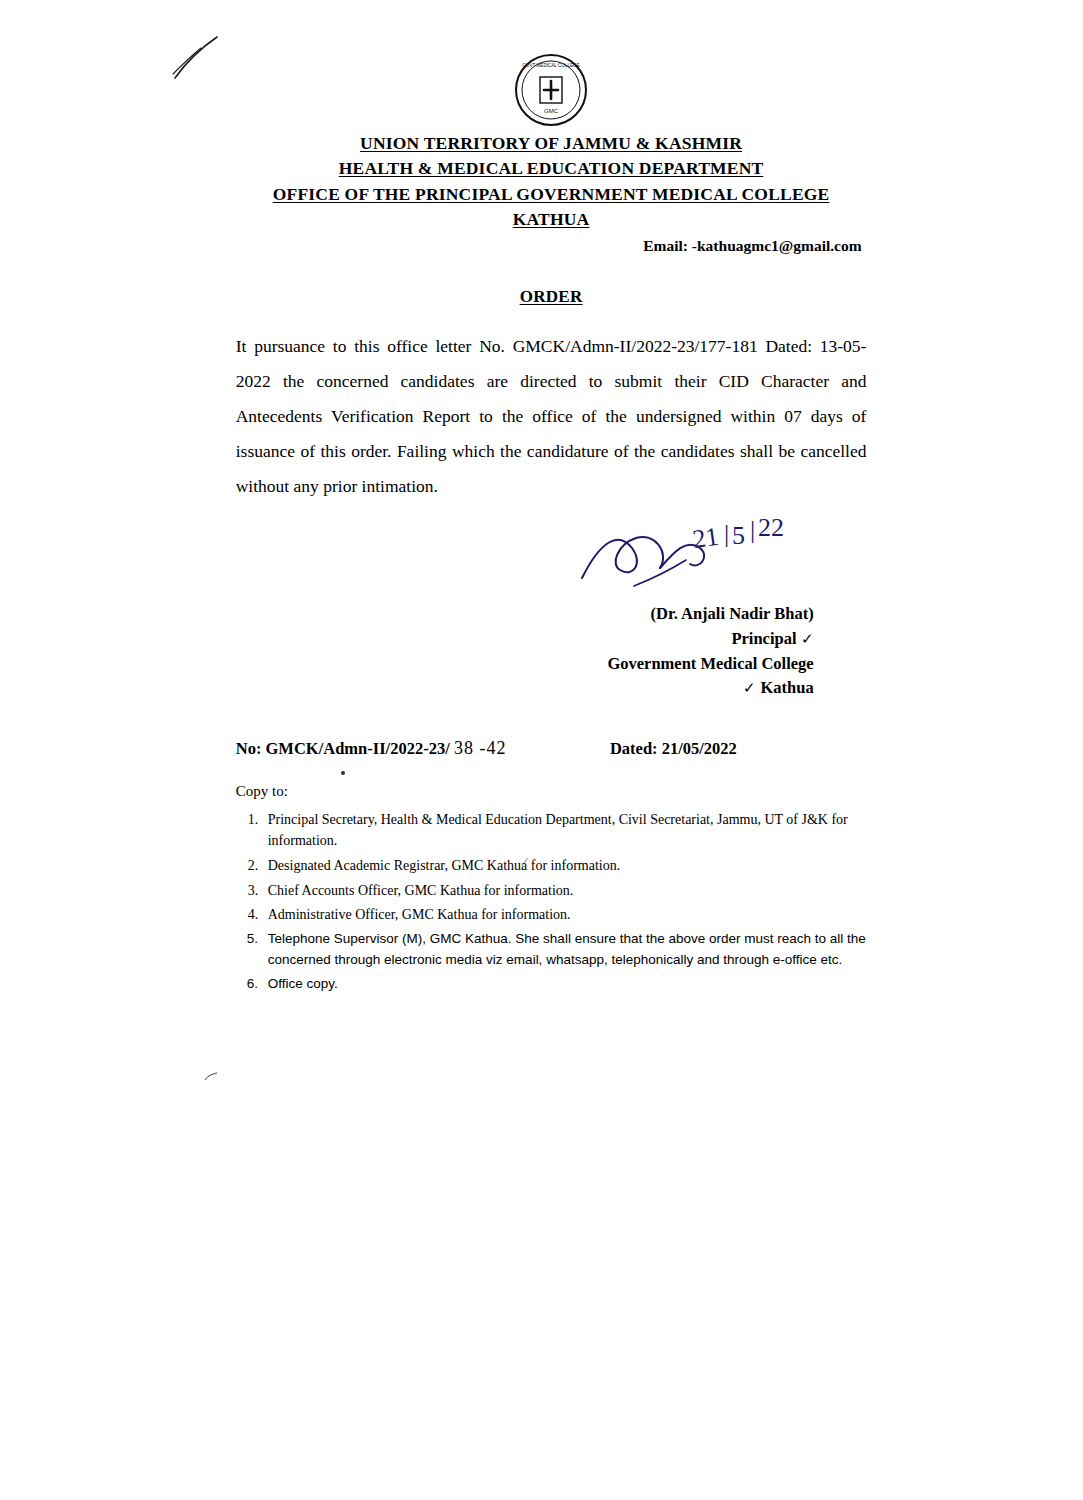GMC GOVT MEDICAL COLLEGE
UNION TERRITORY OF JAMMU & KASHMIR
HEALTH & MEDICAL EDUCATION DEPARTMENT
OFFICE OF THE PRINCIPAL GOVERNMENT MEDICAL COLLEGE KATHUA
Email: -kathuagmc1@gmail.com
ORDER
It pursuance to this office letter No. GMCK/Admn-II/2022-23/177-181 Dated: 13-05-2022 the concerned candidates are directed to submit their CID Character and Antecedents Verification Report to the office of the undersigned within 07 days of issuance of this order. Failing which the candidature of the candidates shall be cancelled without any prior intimation.
21 | 5 | 22
(Dr. Anjali Nadir Bhat)
Principal ✓
Government Medical College
✓ Kathua
No: GMCK/Admn-II/2022-23/ 38 -42
Dated: 21/05/2022
Copy to:
Principal Secretary, Health & Medical Education Department, Civil Secretariat, Jammu, UT of J&K for information.
Designated Academic Registrar, GMC Kathua for information.
Chief Accounts Officer, GMC Kathua for information.
Administrative Officer, GMC Kathua for information.
Telephone Supervisor (M), GMC Kathua. She shall ensure that the above order must reach to all the concerned through electronic media viz email, whatsapp, telephonically and through e-office etc.
Office copy.
⁄